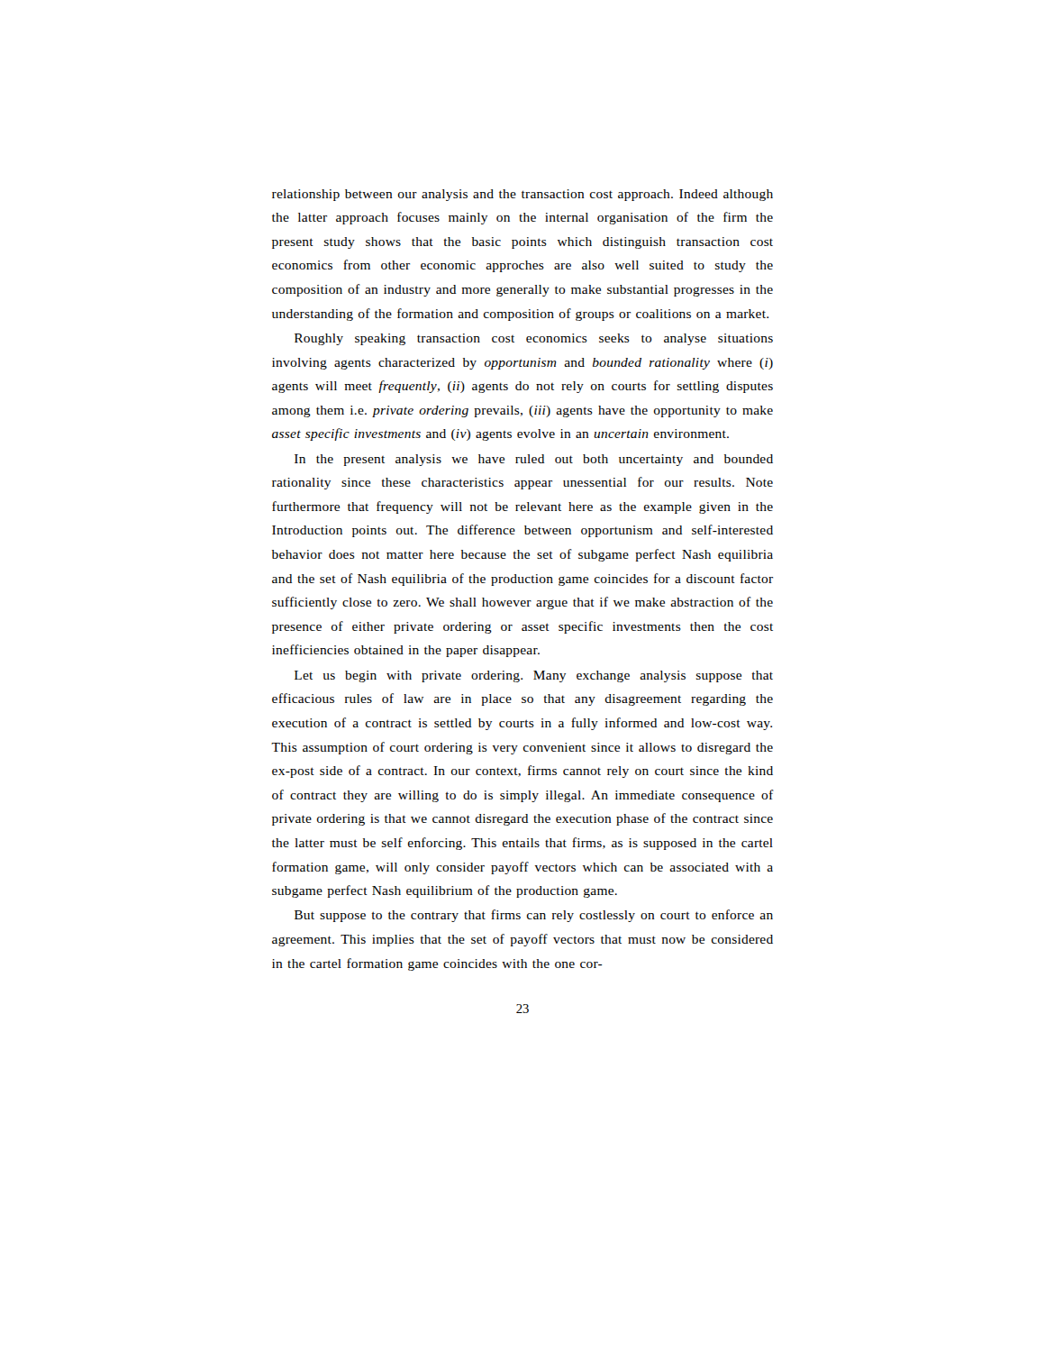relationship between our analysis and the transaction cost approach. Indeed although the latter approach focuses mainly on the internal organisation of the firm the present study shows that the basic points which distinguish transaction cost economics from other economic approches are also well suited to study the composition of an industry and more generally to make substantial progresses in the understanding of the formation and composition of groups or coalitions on a market.
Roughly speaking transaction cost economics seeks to analyse situations involving agents characterized by opportunism and bounded rationality where (i) agents will meet frequently, (ii) agents do not rely on courts for settling disputes among them i.e. private ordering prevails, (iii) agents have the opportunity to make asset specific investments and (iv) agents evolve in an uncertain environment.
In the present analysis we have ruled out both uncertainty and bounded rationality since these characteristics appear unessential for our results. Note furthermore that frequency will not be relevant here as the example given in the Introduction points out. The difference between opportunism and self-interested behavior does not matter here because the set of subgame perfect Nash equilibria and the set of Nash equilibria of the production game coincides for a discount factor sufficiently close to zero. We shall however argue that if we make abstraction of the presence of either private ordering or asset specific investments then the cost inefficiencies obtained in the paper disappear.
Let us begin with private ordering. Many exchange analysis suppose that efficacious rules of law are in place so that any disagreement regarding the execution of a contract is settled by courts in a fully informed and low-cost way. This assumption of court ordering is very convenient since it allows to disregard the ex-post side of a contract. In our context, firms cannot rely on court since the kind of contract they are willing to do is simply illegal. An immediate consequence of private ordering is that we cannot disregard the execution phase of the contract since the latter must be self enforcing. This entails that firms, as is supposed in the cartel formation game, will only consider payoff vectors which can be associated with a subgame perfect Nash equilibrium of the production game.
But suppose to the contrary that firms can rely costlessly on court to enforce an agreement. This implies that the set of payoff vectors that must now be considered in the cartel formation game coincides with the one cor-
23